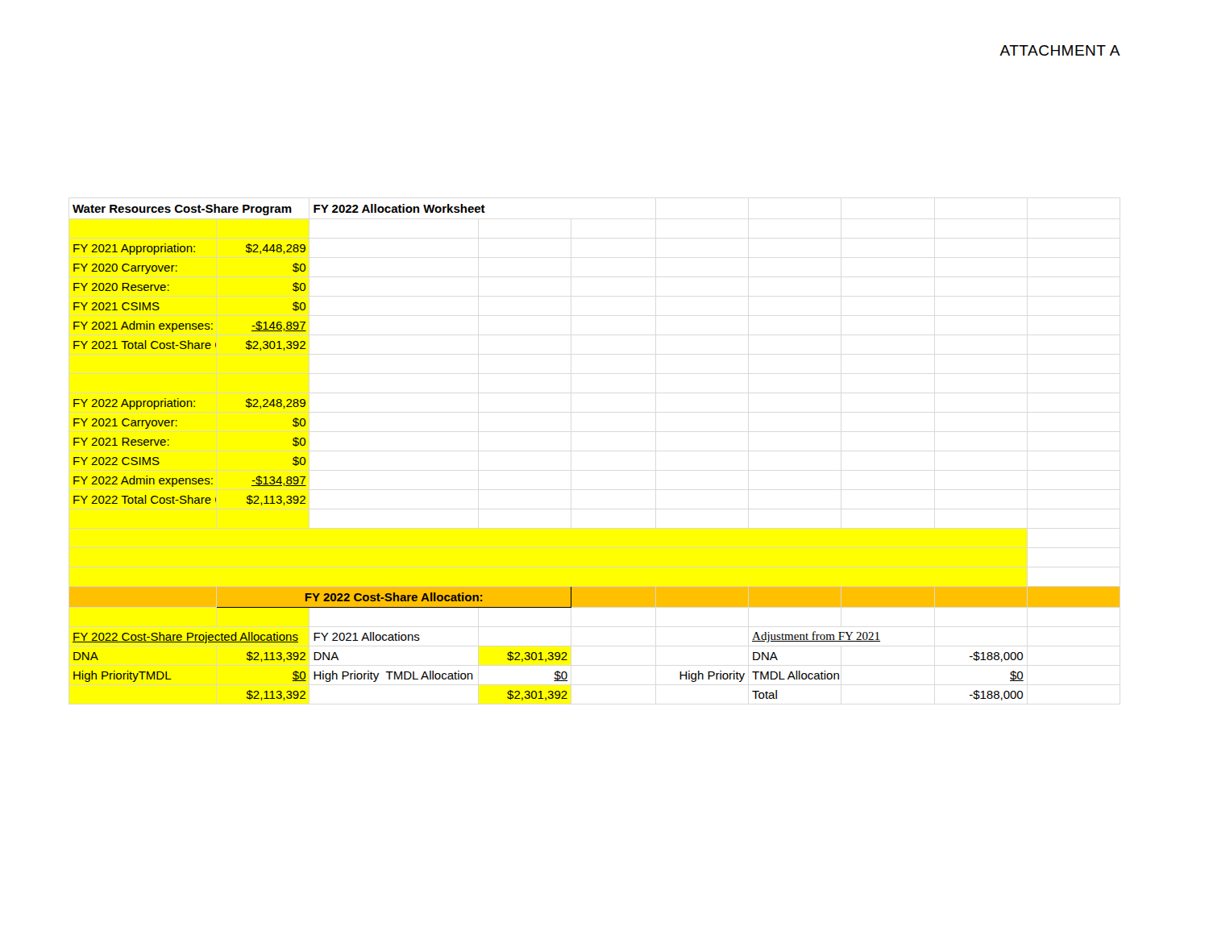ATTACHMENT A
| Water Resources Cost-Share Program | FY 2022 Allocation Worksheet | | | | | |
| FY 2021 Appropriation: | $2,448,289 | | | | | | | | |
| FY 2020 Carryover: | $0 | | | | | | | | |
| FY 2020 Reserve: | $0 | | | | | | | | |
| FY 2021 CSIMS | $0 | | | | | | | | |
| FY 2021 Admin expenses: | -$146,897 | | | | | | | | |
| FY 2021 Total Cost-Share CD Allocation: | $2,301,392 | | | | | | | | |
| FY 2022 Appropriation: | $2,248,289 | | | | | | | | |
| FY 2021 Carryover: | $0 | | | | | | | | |
| FY 2021 Reserve: | $0 | | | | | | | | |
| FY 2022 CSIMS | $0 | | | | | | | | |
| FY 2022 Admin expenses: | -$134,897 | | | | | | | | |
| FY 2022 Total Cost-Share CD Allocation: | $2,113,392 | | | | | | | | |
| | FY 2022 Cost-Share Allocation: | | | | | | |
| FY 2022 Cost-Share Projected Allocations | FY 2021 Allocations | | | | Adjustment from FY 2021 | | |
| DNA | $2,113,392 | DNA | $2,301,392 | | | DNA | | -$188,000 | |
| High PriorityTMDL | $0 | High Priority TMDL Allocation | $0 | | High Priority | TMDL Allocation | | $0 | |
| | $2,113,392 | | $2,301,392 | | | Total | | -$188,000 | |